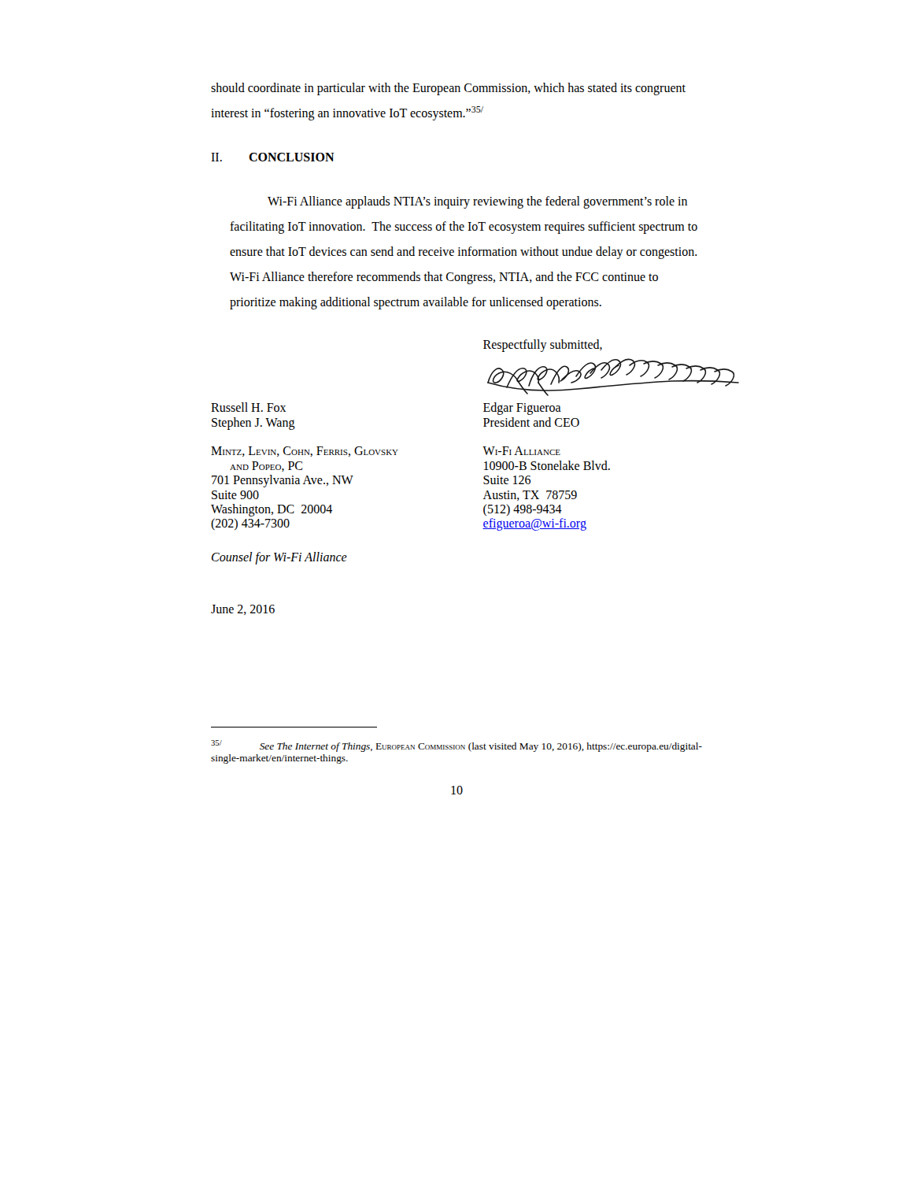should coordinate in particular with the European Commission, which has stated its congruent interest in “fostering an innovative IoT ecosystem.”35/
II. CONCLUSION
Wi-Fi Alliance applauds NTIA’s inquiry reviewing the federal government’s role in facilitating IoT innovation. The success of the IoT ecosystem requires sufficient spectrum to ensure that IoT devices can send and receive information without undue delay or congestion. Wi-Fi Alliance therefore recommends that Congress, NTIA, and the FCC continue to prioritize making additional spectrum available for unlicensed operations.
Respectfully submitted,
| Russell H. Fox | Edgar Figueroa |
| Stephen J. Wang | President and CEO |
| Mintz, Levin, Cohn, Ferris, Glovsky | Wi-Fi Alliance |
| and Popeo , PC | 10900-B Stonelake Blvd. |
| 701 Pennsylvania Ave., NW | Suite 126 |
| Suite 900 | Austin, TX 78759 |
| Washington, DC 20004 | (512) 498-9434 |
| (202) 434-7300 | efigueroa@wi-fi.org |
Counsel for Wi-Fi Alliance
June 2, 2016
35/ See The Internet of Things, European Commission (last visited May 10, 2016), https://ec.europa.eu/digital-single-market/en/internet-things.
10